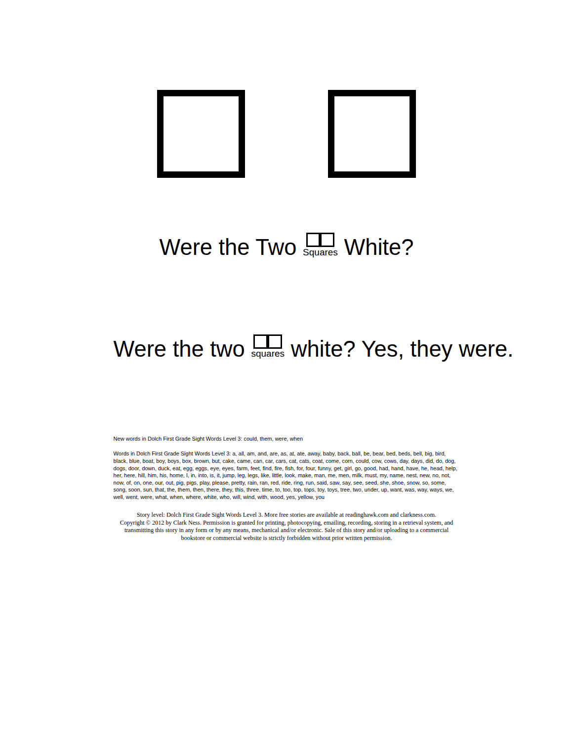Were the Two Squares White?
Were the two squares white? Yes, they were.
New words in Dolch First Grade Sight Words Level 3: could, them, were, when
Words in Dolch First Grade Sight Words Level 3: a, all, am, and, are, as, at, ate, away, baby, back, ball, be, bear, bed, beds, bell, big, bird, black, blue, boat, boy, boys, box, brown, but, cake, came, can, car, cars, cat, cats, coat, come, corn, could, cow, cows, day, days, did, do, dog, dogs, door, down, duck, eat, egg, eggs, eye, eyes, farm, feet, find, fire, fish, for, four, funny, get, girl, go, good, had, hand, have, he, head, help, her, here, hill, him, his, home, I, in, into, is, it, jump, leg, legs, like, little, look, make, man, me, men, milk, must, my, name, nest, new, no, not, now, of, on, one, our, out, pig, pigs, play, please, pretty, rain, ran, red, ride, ring, run, said, saw, say, see, seed, she, shoe, snow, so, some, song, soon, sun, that, the, them, then, there, they, this, three, time, to, too, top, tops, toy, toys, tree, two, under, up, want, was, way, ways, we, well, went, were, what, when, where, white, who, will, wind, with, wood, yes, yellow, you
Story level: Dolch First Grade Sight Words Level 3. More free stories are available at readinghawk.com and clarkness.com.
Copyright © 2012 by Clark Ness. Permission is granted for printing, photocopying, emailing, recording, storing in a retrieval system, and transmitting this story in any form or by any means, mechanical and/or electronic. Sale of this story and/or uploading to a commercial bookstore or commercial website is strictly forbidden without prior written permission.